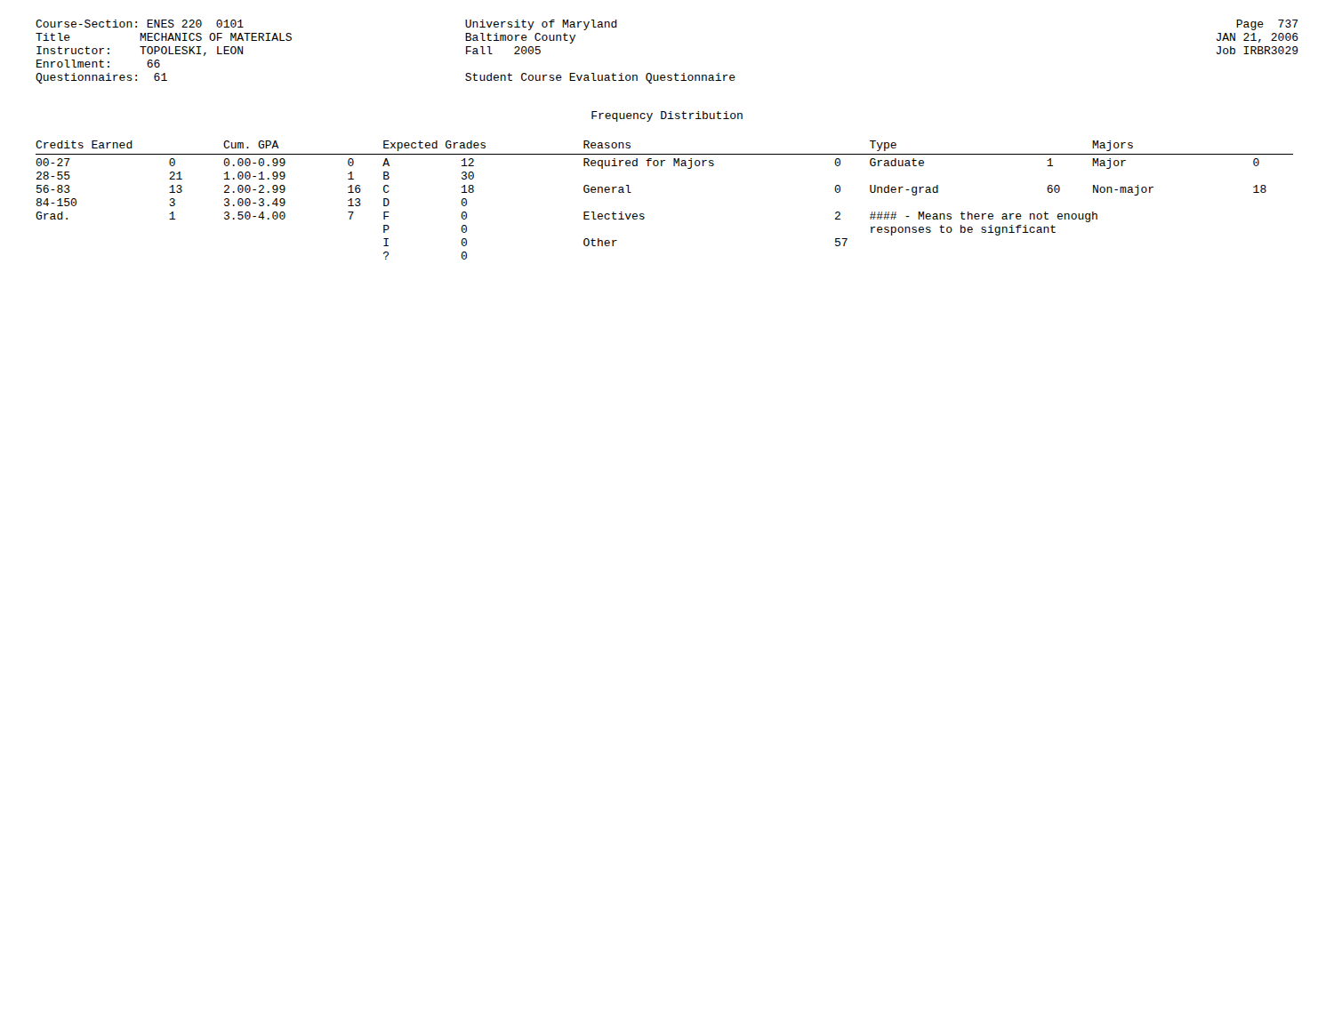| Course-Section: ENES 220 0101 | University of Maryland | Page 737 |
| Title MECHANICS OF MATERIALS | Baltimore County | JAN 21, 2006 |
| Instructor: TOPOLESKI, LEON | Fall 2005 | Job IRBR3029 |
| Enrollment: 66 | | |
| Questionnaires: 61 | Student Course Evaluation Questionnaire | |
Frequency Distribution
| Credits Earned | Cum. GPA | Expected Grades | Reasons | Type | Majors |
| --- | --- | --- | --- | --- | --- |
| 00-27 | 0 | 0.00-0.99 | 0 | A | 12 | Required for Majors | 0 | Graduate | 1 | Major | 0 |
| 28-55 | 21 | 1.00-1.99 | 1 | B | 30 | | | | | | |
| 56-83 | 13 | 2.00-2.99 | 16 | C | 18 | General | 0 | Under-grad | 60 | Non-major | 18 |
| 84-150 | 3 | 3.00-3.49 | 13 | D | 0 | | | | | | |
| Grad. | 1 | 3.50-4.00 | 7 | F | 0 | Electives | 2 | #### - Means there are not enough |
| | | | | P | 0 | | | responses to be significant |
| | | | | I | 0 | Other | 57 | | | | |
| | | | | ? | 0 | | | | | | |